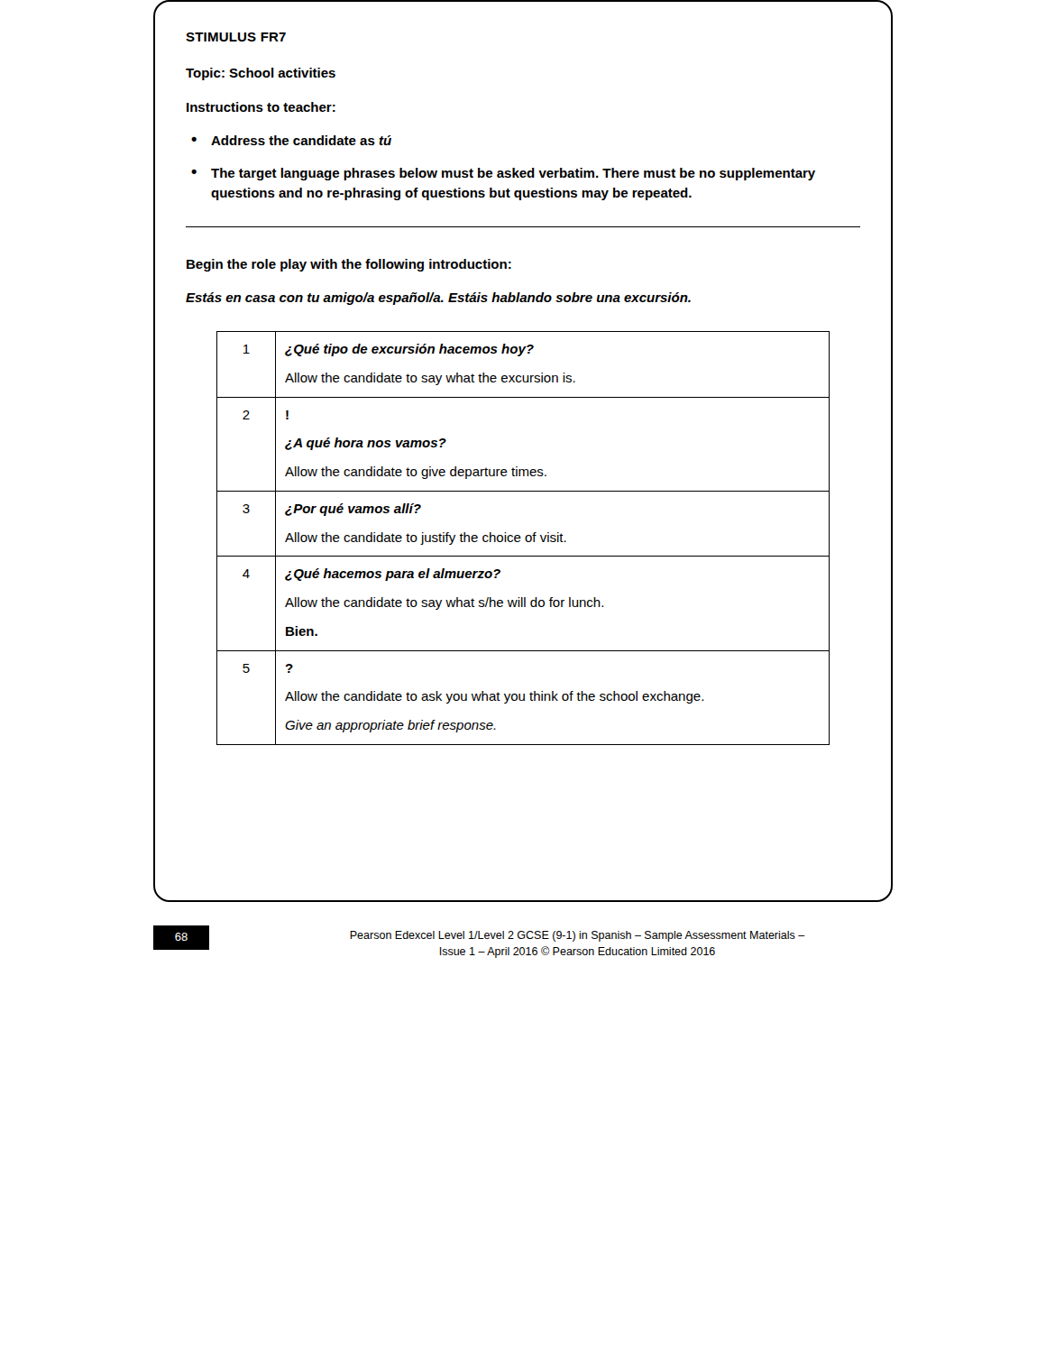STIMULUS FR7
Topic: School activities
Instructions to teacher:
Address the candidate as tú
The target language phrases below must be asked verbatim. There must be no supplementary questions and no re-phrasing of questions but questions may be repeated.
Begin the role play with the following introduction:
Estás en casa con tu amigo/a español/a. Estáis hablando sobre una excursión.
| 1 | ¿Qué tipo de excursión hacemos hoy? Allow the candidate to say what the excursion is. |
| 2 | ! ¿A qué hora nos vamos? Allow the candidate to give departure times. |
| 3 | ¿Por qué vamos allí? Allow the candidate to justify the choice of visit. |
| 4 | ¿Qué hacemos para el almuerzo? Allow the candidate to say what s/he will do for lunch. Bien. |
| 5 | ? Allow the candidate to ask you what you think of the school exchange. Give an appropriate brief response. |
68
Pearson Edexcel Level 1/Level 2 GCSE (9-1) in Spanish – Sample Assessment Materials – Issue 1 – April 2016 © Pearson Education Limited 2016